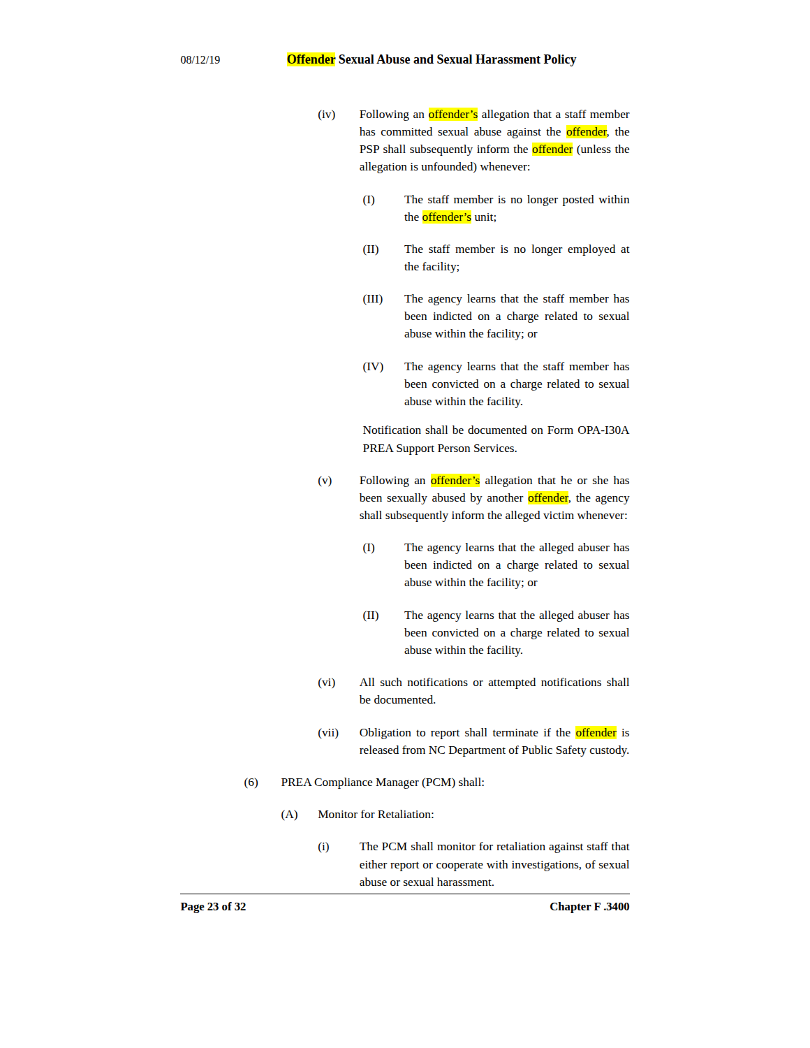08/12/19
Offender Sexual Abuse and Sexual Harassment Policy
(iv)
Following an offender’s allegation that a staff member has committed sexual abuse against the offender, the PSP shall subsequently inform the offender (unless the allegation is unfounded) whenever:
(I)
The staff member is no longer posted within the offender’s unit;
(II)
The staff member is no longer employed at the facility;
(III)
The agency learns that the staff member has been indicted on a charge related to sexual abuse within the facility; or
(IV)
The agency learns that the staff member has been convicted on a charge related to sexual abuse within the facility.
Notification shall be documented on Form OPA-I30A PREA Support Person Services.
(v)
Following an offender’s allegation that he or she has been sexually abused by another offender, the agency shall subsequently inform the alleged victim whenever:
(I)
The agency learns that the alleged abuser has been indicted on a charge related to sexual abuse within the facility; or
(II)
The agency learns that the alleged abuser has been convicted on a charge related to sexual abuse within the facility.
(vi)
All such notifications or attempted notifications shall be documented.
(vii)
Obligation to report shall terminate if the offender is released from NC Department of Public Safety custody.
(6)
PREA Compliance Manager (PCM) shall:
(A)
Monitor for Retaliation:
(i)
The PCM shall monitor for retaliation against staff that either report or cooperate with investigations, of sexual abuse or sexual harassment.
Page 23 of 32
Chapter F .3400